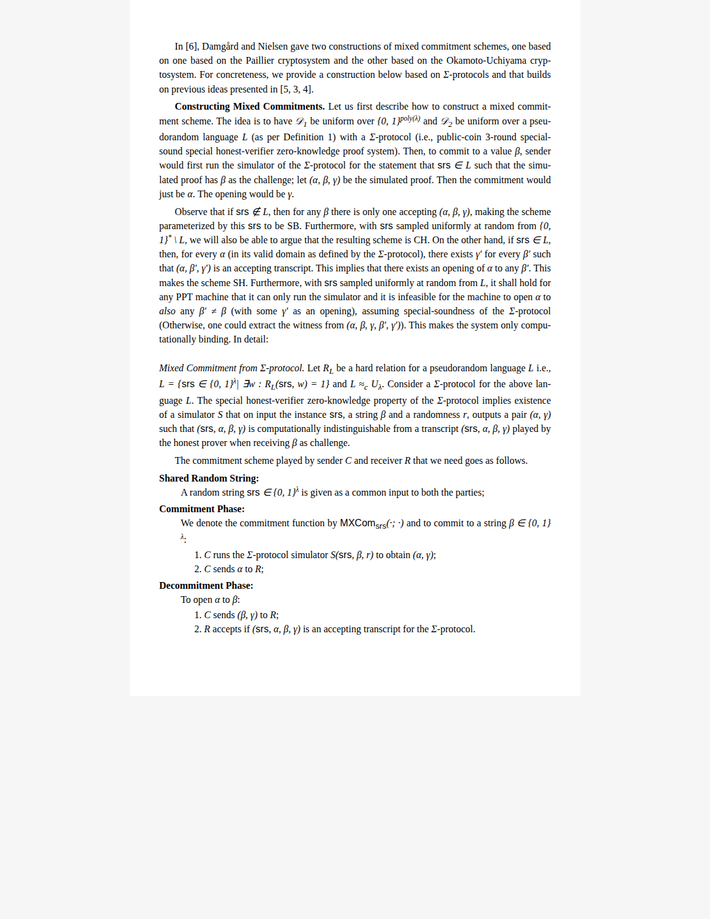In [6], Damgård and Nielsen gave two constructions of mixed commitment schemes, one based on one based on the Paillier cryptosystem and the other based on the Okamoto-Uchiyama cryptosystem. For concreteness, we provide a construction below based on Σ-protocols and that builds on previous ideas presented in [5, 3, 4].
Constructing Mixed Commitments. Let us first describe how to construct a mixed commitment scheme. The idea is to have 𝒟1 be uniform over {0, 1}poly(λ) and 𝒟2 be uniform over a pseudorandom language L (as per Definition 1) with a Σ-protocol (i.e., public-coin 3-round special-sound special honest-verifier zero-knowledge proof system). Then, to commit to a value β, sender would first run the simulator of the Σ-protocol for the statement that srs ∈ L such that the simulated proof has β as the challenge; let (α, β, γ) be the simulated proof. Then the commitment would just be α. The opening would be γ.
Observe that if srs ∉ L, then for any β there is only one accepting (α, β, γ), making the scheme parameterized by this srs to be SB. Furthermore, with srs sampled uniformly at random from {0, 1}* \ L, we will also be able to argue that the resulting scheme is CH. On the other hand, if srs ∈ L, then, for every α (in its valid domain as defined by the Σ-protocol), there exists γ′ for every β′ such that (α, β′, γ′) is an accepting transcript. This implies that there exists an opening of α to any β′. This makes the scheme SH. Furthermore, with srs sampled uniformly at random from L, it shall hold for any PPT machine that it can only run the simulator and it is infeasible for the machine to open α to also any β′ ≠ β (with some γ′ as an opening), assuming special-soundness of the Σ-protocol (Otherwise, one could extract the witness from (α, β, γ, β′, γ′)). This makes the system only computationally binding. In detail:
Mixed Commitment from Σ-protocol. Let RL be a hard relation for a pseudorandom language L i.e., L = {srs ∈ {0, 1}λ| ∃w : RL(srs, w) = 1} and L ≈c Uλ. Consider a Σ-protocol for the above language L. The special honest-verifier zero-knowledge property of the Σ-protocol implies existence of a simulator S that on input the instance srs, a string β and a randomness r, outputs a pair (α, γ) such that (srs, α, β, γ) is computationally indistinguishable from a transcript (srs, α, β, γ) played by the honest prover when receiving β as challenge.
The commitment scheme played by sender C and receiver R that we need goes as follows.
Shared Random String:
A random string srs ∈ {0, 1}λ is given as a common input to both the parties;
Commitment Phase:
We denote the commitment function by MXComsrs(·; ·) and to commit to a string β ∈ {0, 1}λ:
C runs the Σ-protocol simulator S(srs, β, r) to obtain (α, γ);
C sends α to R;
Decommitment Phase:
To open α to β:
C sends (β, γ) to R;
R accepts if (srs, α, β, γ) is an accepting transcript for the Σ-protocol.